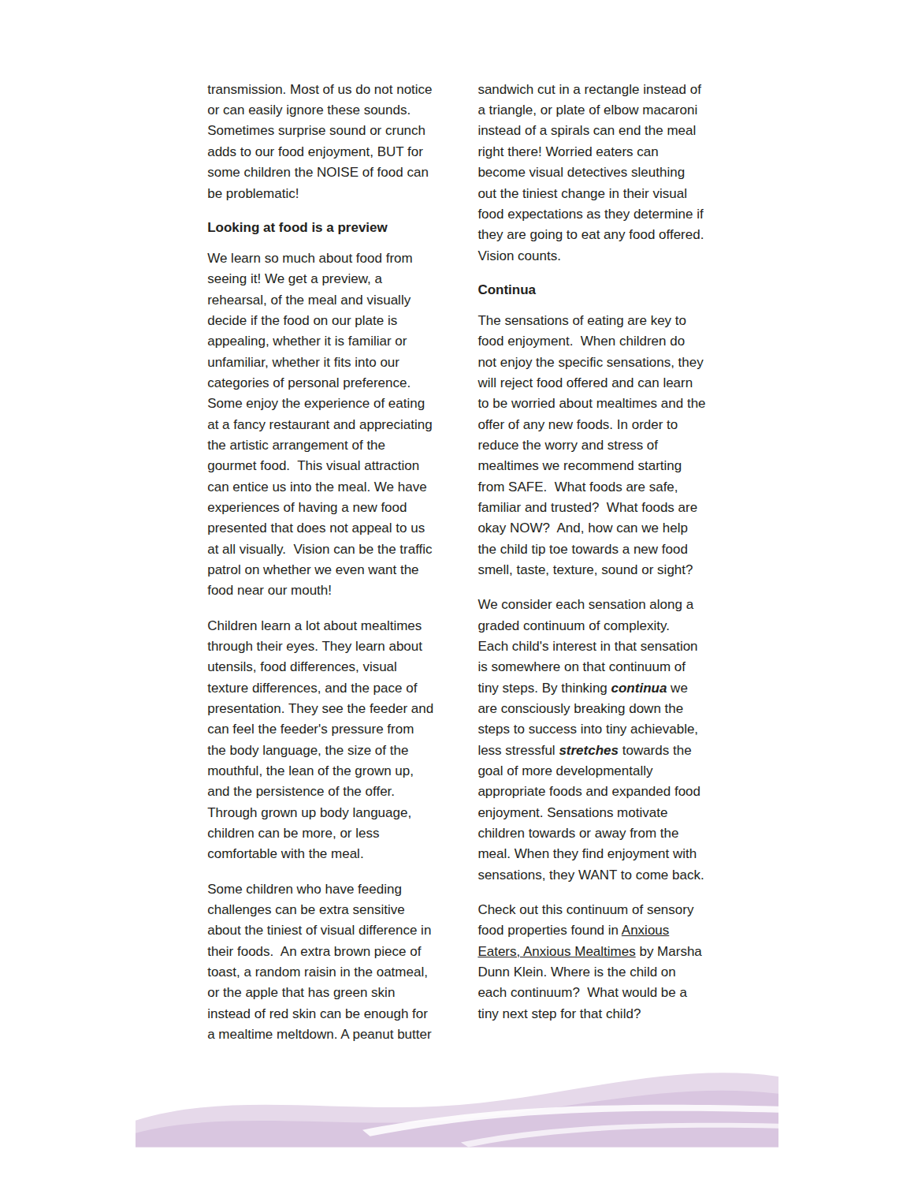transmission. Most of us do not notice or can easily ignore these sounds. Sometimes surprise sound or crunch adds to our food enjoyment, BUT for some children the NOISE of food can be problematic!
Looking at food is a preview
We learn so much about food from seeing it! We get a preview, a rehearsal, of the meal and visually decide if the food on our plate is appealing, whether it is familiar or unfamiliar, whether it fits into our categories of personal preference. Some enjoy the experience of eating at a fancy restaurant and appreciating the artistic arrangement of the gourmet food. This visual attraction can entice us into the meal. We have experiences of having a new food presented that does not appeal to us at all visually. Vision can be the traffic patrol on whether we even want the food near our mouth!
Children learn a lot about mealtimes through their eyes. They learn about utensils, food differences, visual texture differences, and the pace of presentation. They see the feeder and can feel the feeder's pressure from the body language, the size of the mouthful, the lean of the grown up, and the persistence of the offer. Through grown up body language, children can be more, or less comfortable with the meal.
Some children who have feeding challenges can be extra sensitive about the tiniest of visual difference in their foods. An extra brown piece of toast, a random raisin in the oatmeal, or the apple that has green skin instead of red skin can be enough for a mealtime meltdown. A peanut butter sandwich cut in a rectangle instead of a triangle, or plate of elbow macaroni instead of a spirals can end the meal right there! Worried eaters can become visual detectives sleuthing out the tiniest change in their visual food expectations as they determine if they are going to eat any food offered. Vision counts.
Continua
The sensations of eating are key to food enjoyment. When children do not enjoy the specific sensations, they will reject food offered and can learn to be worried about mealtimes and the offer of any new foods. In order to reduce the worry and stress of mealtimes we recommend starting from SAFE. What foods are safe, familiar and trusted? What foods are okay NOW? And, how can we help the child tip toe towards a new food smell, taste, texture, sound or sight?
We consider each sensation along a graded continuum of complexity. Each child's interest in that sensation is somewhere on that continuum of tiny steps. By thinking continua we are consciously breaking down the steps to success into tiny achievable, less stressful stretches towards the goal of more developmentally appropriate foods and expanded food enjoyment. Sensations motivate children towards or away from the meal. When they find enjoyment with sensations, they WANT to come back.
Check out this continuum of sensory food properties found in Anxious Eaters, Anxious Mealtimes by Marsha Dunn Klein. Where is the child on each continuum? What would be a tiny next step for that child?